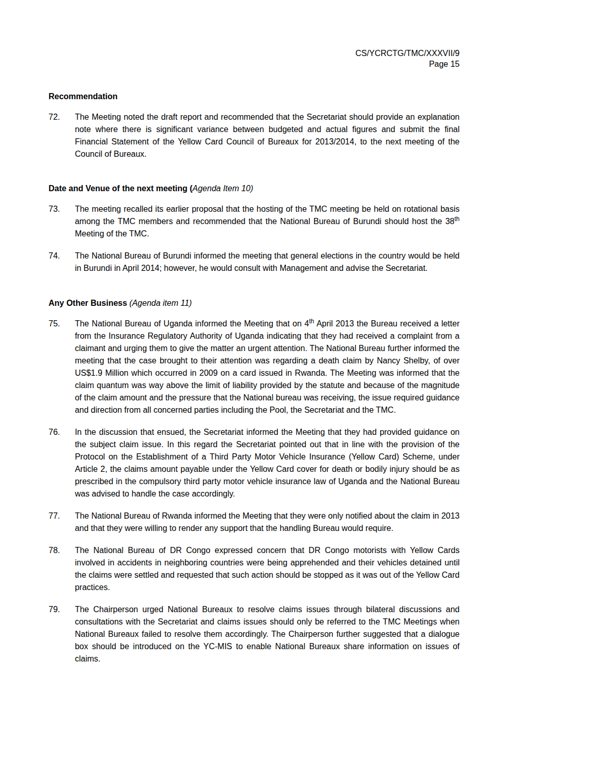CS/YCRCTG/TMC/XXXVII/9
Page 15
Recommendation
72.
The Meeting noted the draft report and recommended that the Secretariat should provide an explanation note where there is significant variance between budgeted and actual figures and submit the final Financial Statement of the Yellow Card Council of Bureaux for 2013/2014, to the next meeting of the Council of Bureaux.
Date and Venue of the next meeting (Agenda Item 10)
73.
The meeting recalled its earlier proposal that the hosting of the TMC meeting be held on rotational basis among the TMC members and recommended that the National Bureau of Burundi should host the 38th Meeting of the TMC.
74.
The National Bureau of Burundi informed the meeting that general elections in the country would be held in Burundi in April 2014; however, he would consult with Management and advise the Secretariat.
Any Other Business (Agenda item 11)
75.
The National Bureau of Uganda informed the Meeting that on 4th April 2013 the Bureau received a letter from the Insurance Regulatory Authority of Uganda indicating that they had received a complaint from a claimant and urging them to give the matter an urgent attention. The National Bureau further informed the meeting that the case brought to their attention was regarding a death claim by Nancy Shelby, of over US$1.9 Million which occurred in 2009 on a card issued in Rwanda. The Meeting was informed that the claim quantum was way above the limit of liability provided by the statute and because of the magnitude of the claim amount and the pressure that the National bureau was receiving, the issue required guidance and direction from all concerned parties including the Pool, the Secretariat and the TMC.
76.
In the discussion that ensued, the Secretariat informed the Meeting that they had provided guidance on the subject claim issue. In this regard the Secretariat pointed out that in line with the provision of the Protocol on the Establishment of a Third Party Motor Vehicle Insurance (Yellow Card) Scheme, under Article 2, the claims amount payable under the Yellow Card cover for death or bodily injury should be as prescribed in the compulsory third party motor vehicle insurance law of Uganda and the National Bureau was advised to handle the case accordingly.
77.
The National Bureau of Rwanda informed the Meeting that they were only notified about the claim in 2013 and that they were willing to render any support that the handling Bureau would require.
78.
The National Bureau of DR Congo expressed concern that DR Congo motorists with Yellow Cards involved in accidents in neighboring countries were being apprehended and their vehicles detained until the claims were settled and requested that such action should be stopped as it was out of the Yellow Card practices.
79.
The Chairperson urged National Bureaux to resolve claims issues through bilateral discussions and consultations with the Secretariat and claims issues should only be referred to the TMC Meetings when National Bureaux failed to resolve them accordingly. The Chairperson further suggested that a dialogue box should be introduced on the YC-MIS to enable National Bureaux share information on issues of claims.